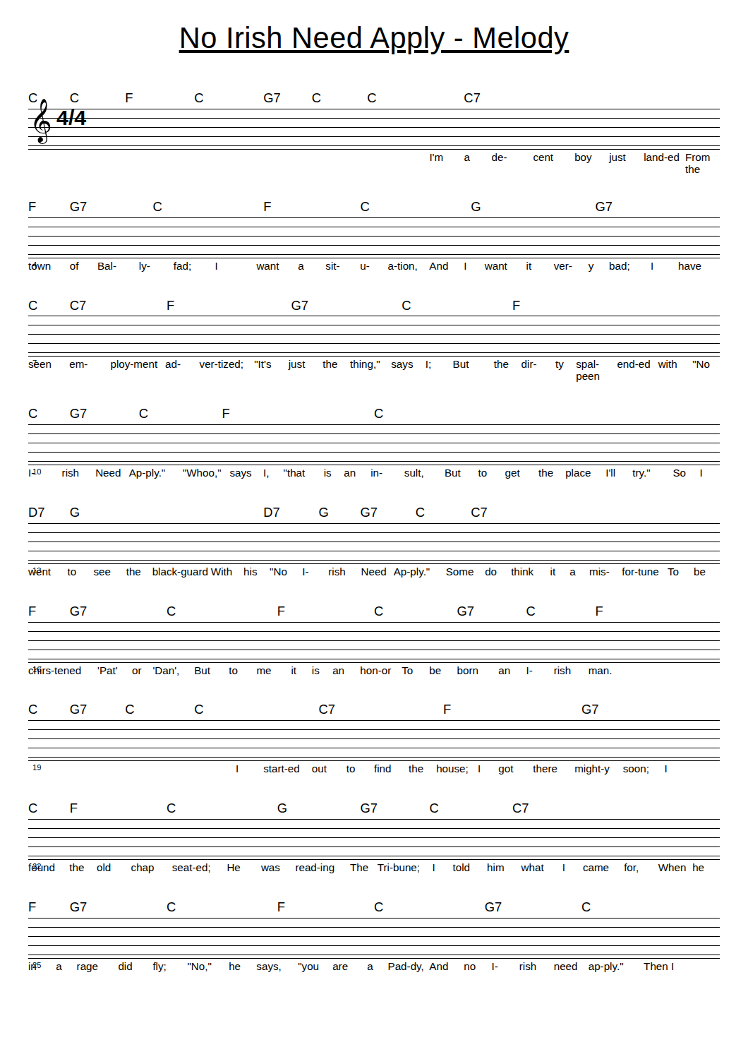No Irish Need Apply - Melody
C C F C G7 C C C7
𝄞 4/4
I'm a de- cent boy just land-ed From the
F G7 C F C G G7
4
town of Bal- ly- fad; I want a sit- u- a-tion, And I want it ver- y bad; I have
C C7 F G7 C F
7
seen em- ploy-ment ad- ver-tized; "It's just the thing," says I; But the dir- ty spal-peen end-ed with "No
C G7 C F C
10
I- rish Need Ap-ply." "Whoo," says I, "that is an in- sult, But to get the place I'll try." So I
D7 G D7 G G7 C C7
13
went to see the black-guard With his "No I- rish Need Ap-ply." Some do think it a mis- for-tune To be
F G7 C F C G7 C F
16
chirs-tened 'Pat' or 'Dan', But to me it is an hon-or To be born an I- rish man.
C G7 C C C7 F G7
19
I start-ed out to find the house; I got there might-y soon; I
C F C G G7 C C7
22
found the old chap seat-ed; He was read-ing The Tri-bune; I told him what I came for, When he
F G7 C F C G7 C
25
in a rage did fly; "No," he says, "you are a Pad-dy, And no I- rish need ap-ply." Then I